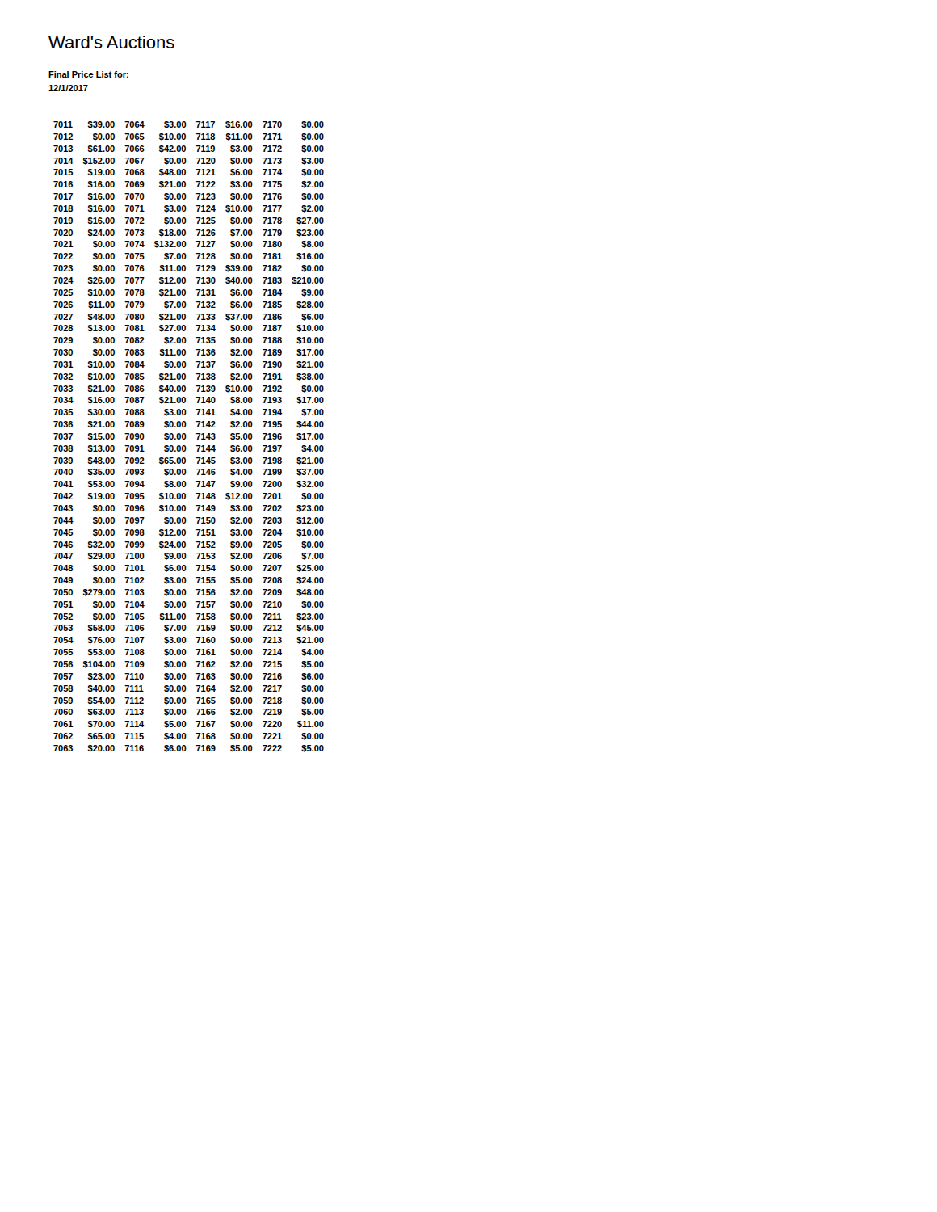Ward's Auctions
Final Price List for:
12/1/2017
| 7011 | $39.00 | 7064 | $3.00 | 7117 | $16.00 | 7170 | $0.00 |
| 7012 | $0.00 | 7065 | $10.00 | 7118 | $11.00 | 7171 | $0.00 |
| 7013 | $61.00 | 7066 | $42.00 | 7119 | $3.00 | 7172 | $0.00 |
| 7014 | $152.00 | 7067 | $0.00 | 7120 | $0.00 | 7173 | $3.00 |
| 7015 | $19.00 | 7068 | $48.00 | 7121 | $6.00 | 7174 | $0.00 |
| 7016 | $16.00 | 7069 | $21.00 | 7122 | $3.00 | 7175 | $2.00 |
| 7017 | $16.00 | 7070 | $0.00 | 7123 | $0.00 | 7176 | $0.00 |
| 7018 | $16.00 | 7071 | $3.00 | 7124 | $10.00 | 7177 | $2.00 |
| 7019 | $16.00 | 7072 | $0.00 | 7125 | $0.00 | 7178 | $27.00 |
| 7020 | $24.00 | 7073 | $18.00 | 7126 | $7.00 | 7179 | $23.00 |
| 7021 | $0.00 | 7074 | $132.00 | 7127 | $0.00 | 7180 | $8.00 |
| 7022 | $0.00 | 7075 | $7.00 | 7128 | $0.00 | 7181 | $16.00 |
| 7023 | $0.00 | 7076 | $11.00 | 7129 | $39.00 | 7182 | $0.00 |
| 7024 | $26.00 | 7077 | $12.00 | 7130 | $40.00 | 7183 | $210.00 |
| 7025 | $10.00 | 7078 | $21.00 | 7131 | $6.00 | 7184 | $9.00 |
| 7026 | $11.00 | 7079 | $7.00 | 7132 | $6.00 | 7185 | $28.00 |
| 7027 | $48.00 | 7080 | $21.00 | 7133 | $37.00 | 7186 | $6.00 |
| 7028 | $13.00 | 7081 | $27.00 | 7134 | $0.00 | 7187 | $10.00 |
| 7029 | $0.00 | 7082 | $2.00 | 7135 | $0.00 | 7188 | $10.00 |
| 7030 | $0.00 | 7083 | $11.00 | 7136 | $2.00 | 7189 | $17.00 |
| 7031 | $10.00 | 7084 | $0.00 | 7137 | $6.00 | 7190 | $21.00 |
| 7032 | $10.00 | 7085 | $21.00 | 7138 | $2.00 | 7191 | $38.00 |
| 7033 | $21.00 | 7086 | $40.00 | 7139 | $10.00 | 7192 | $0.00 |
| 7034 | $16.00 | 7087 | $21.00 | 7140 | $8.00 | 7193 | $17.00 |
| 7035 | $30.00 | 7088 | $3.00 | 7141 | $4.00 | 7194 | $7.00 |
| 7036 | $21.00 | 7089 | $0.00 | 7142 | $2.00 | 7195 | $44.00 |
| 7037 | $15.00 | 7090 | $0.00 | 7143 | $5.00 | 7196 | $17.00 |
| 7038 | $13.00 | 7091 | $0.00 | 7144 | $6.00 | 7197 | $4.00 |
| 7039 | $48.00 | 7092 | $65.00 | 7145 | $3.00 | 7198 | $21.00 |
| 7040 | $35.00 | 7093 | $0.00 | 7146 | $4.00 | 7199 | $37.00 |
| 7041 | $53.00 | 7094 | $8.00 | 7147 | $9.00 | 7200 | $32.00 |
| 7042 | $19.00 | 7095 | $10.00 | 7148 | $12.00 | 7201 | $0.00 |
| 7043 | $0.00 | 7096 | $10.00 | 7149 | $3.00 | 7202 | $23.00 |
| 7044 | $0.00 | 7097 | $0.00 | 7150 | $2.00 | 7203 | $12.00 |
| 7045 | $0.00 | 7098 | $12.00 | 7151 | $3.00 | 7204 | $10.00 |
| 7046 | $32.00 | 7099 | $24.00 | 7152 | $9.00 | 7205 | $0.00 |
| 7047 | $29.00 | 7100 | $9.00 | 7153 | $2.00 | 7206 | $7.00 |
| 7048 | $0.00 | 7101 | $6.00 | 7154 | $0.00 | 7207 | $25.00 |
| 7049 | $0.00 | 7102 | $3.00 | 7155 | $5.00 | 7208 | $24.00 |
| 7050 | $279.00 | 7103 | $0.00 | 7156 | $2.00 | 7209 | $48.00 |
| 7051 | $0.00 | 7104 | $0.00 | 7157 | $0.00 | 7210 | $0.00 |
| 7052 | $0.00 | 7105 | $11.00 | 7158 | $0.00 | 7211 | $23.00 |
| 7053 | $58.00 | 7106 | $7.00 | 7159 | $0.00 | 7212 | $45.00 |
| 7054 | $76.00 | 7107 | $3.00 | 7160 | $0.00 | 7213 | $21.00 |
| 7055 | $53.00 | 7108 | $0.00 | 7161 | $0.00 | 7214 | $4.00 |
| 7056 | $104.00 | 7109 | $0.00 | 7162 | $2.00 | 7215 | $5.00 |
| 7057 | $23.00 | 7110 | $0.00 | 7163 | $0.00 | 7216 | $6.00 |
| 7058 | $40.00 | 7111 | $0.00 | 7164 | $2.00 | 7217 | $0.00 |
| 7059 | $54.00 | 7112 | $0.00 | 7165 | $0.00 | 7218 | $0.00 |
| 7060 | $63.00 | 7113 | $0.00 | 7166 | $2.00 | 7219 | $5.00 |
| 7061 | $70.00 | 7114 | $5.00 | 7167 | $0.00 | 7220 | $11.00 |
| 7062 | $65.00 | 7115 | $4.00 | 7168 | $0.00 | 7221 | $0.00 |
| 7063 | $20.00 | 7116 | $6.00 | 7169 | $5.00 | 7222 | $5.00 |